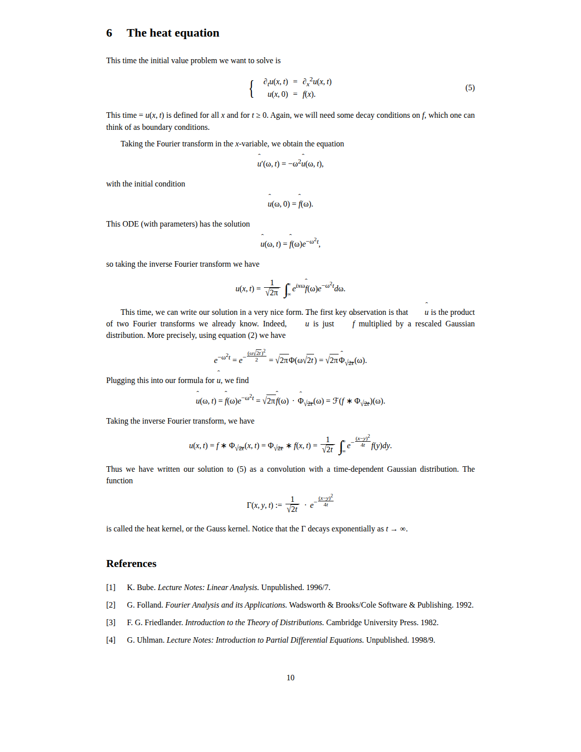6 The heat equation
This time the initial value problem we want to solve is
{
| ∂ t u ( x , t ) | = | ∂ x 2 u ( x , t ) |
| u ( x , 0) | = | f ( x ). |
(5)
This time = u(x, t) is defined for all x and for t ≥ 0. Again, we will need some decay conditions on f, which one can think of as boundary conditions.
Taking the Fourier transform in the x-variable, we obtain the equation
u′(ω, t) = −ω2u(ω, t),
with the initial condition
u(ω, 0) = f(ω).
This ODE (with parameters) has the solution
u(ω, t) = f(ω)e−ω2t,
so taking the inverse Fourier transform we have
u(x, t) = 1√2π ∫∞−∞ eixωf(ω)e−ω2tdω.
This time, we can write our solution in a very nice form. The first key observation is that u is the product of two Fourier transforms we already know. Indeed, u is just f multiplied by a rescaled Gaussian distribution. More precisely, using equation (2) we have
e−ω2t = e−(ω√2t)22 = √2π Φ(ω√2t) = √2π Φ√2t(ω).
Plugging this into our formula for u, we find
u(ω, t) = f(ω)e−ω2t = √2π f(ω) · Φ√2t(ω) = ℱ(f ∗ Φ√2t)(ω).
Taking the inverse Fourier transform, we have
u(x, t) = f ∗ Φ√2t(x, t) = Φ√2t ∗ f(x, t) = 1√2t ∫∞−∞ e−(x−y)24tf(y)dy.
Thus we have written our solution to (5) as a convolution with a time-dependent Gaussian distribution. The function
Γ(x, y, t) := 1√2t · e−(x−y)24t
is called the heat kernel, or the Gauss kernel. Notice that the Γ decays exponentially as t → ∞.
References
[1] K. Bube. Lecture Notes: Linear Analysis. Unpublished. 1996/7.
[2] G. Folland. Fourier Analysis and its Applications. Wadsworth & Brooks/Cole Software & Publishing. 1992.
[3] F. G. Friedlander. Introduction to the Theory of Distributions. Cambridge University Press. 1982.
[4] G. Uhlman. Lecture Notes: Introduction to Partial Differential Equations. Unpublished. 1998/9.
10